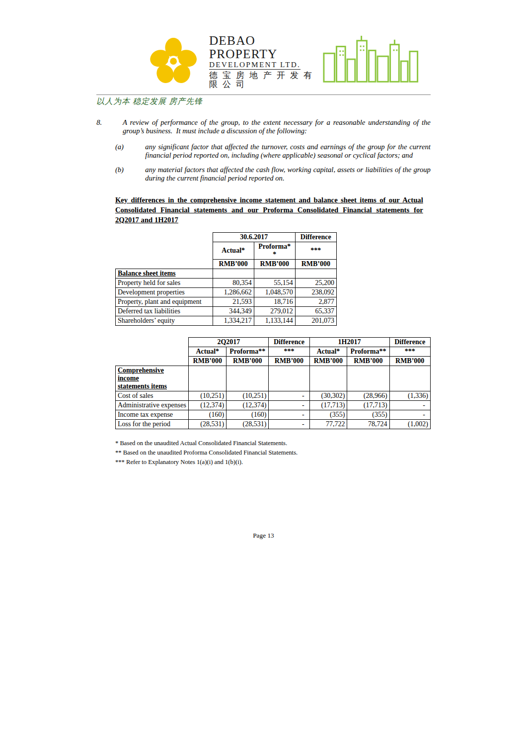DEBAO PROPERTY
DEVELOPMENT LTD.
德 宝 房 地 产 开 发 有 限 公 司
以人为本 稳定发展 房产先锋
8.
A review of performance of the group, to the extent necessary for a reasonable understanding of the group’s business. It must include a discussion of the following:
(a)
any significant factor that affected the turnover, costs and earnings of the group for the current financial period reported on, including (where applicable) seasonal or cyclical factors; and
(b)
any material factors that affected the cash flow, working capital, assets or liabilities of the group during the current financial period reported on.
Key differences in the comprehensive income statement and balance sheet items of our Actual Consolidated Financial statements and our Proforma Consolidated Financial statements for 2Q2017 and 1H2017
| | 30.6.2017 | Difference |
| | Actual* | Proforma* * | *** |
| | RMB’000 | RMB’000 | RMB’000 |
| Balance sheet items | | | |
| Property held for sales | 80,354 | 55,154 | 25,200 |
| Development properties | 1,286,662 | 1,048,570 | 238,092 |
| Property, plant and equipment | 21,593 | 18,716 | 2,877 |
| Deferred tax liabilities | 344,349 | 279,012 | 65,337 |
| Shareholders’ equity | 1,334,217 | 1,133,144 | 201,073 |
| | 2Q2017 | Difference | 1H2017 | Difference |
| | Actual* | Proforma** | *** | Actual* | Proforma** | *** |
| | RMB’000 | RMB’000 | RMB’000 | RMB’000 | RMB’000 | RMB’000 |
| Comprehensive income statements items | | | | | | |
| Cost of sales | (10,251) | (10,251) | - | (30,302) | (28,966) | (1,336) |
| Administrative expenses | (12,374) | (12,374) | - | (17,713) | (17,713) | - |
| Income tax expense | (160) | (160) | - | (355) | (355) | - |
| Loss for the period | (28,531) | (28,531) | - | 77,722 | 78,724 | (1,002) |
* Based on the unaudited Actual Consolidated Financial Statements.
** Based on the unaudited Proforma Consolidated Financial Statements.
*** Refer to Explanatory Notes 1(a)(i) and 1(b)(i).
Page 13